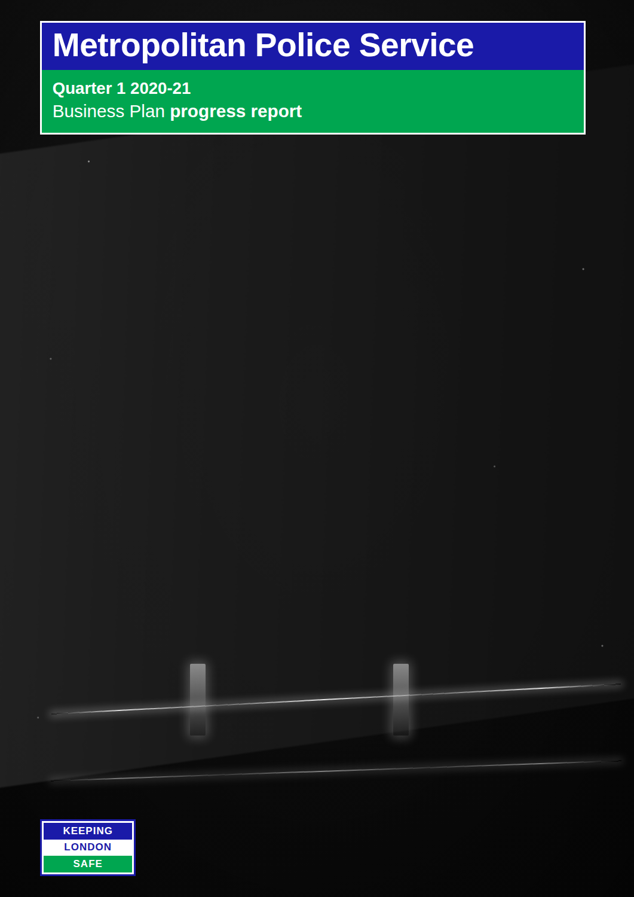Metropolitan Police Service
Quarter 1 2020-21
Business Plan progress report
KEEPING
LONDON
SAFE